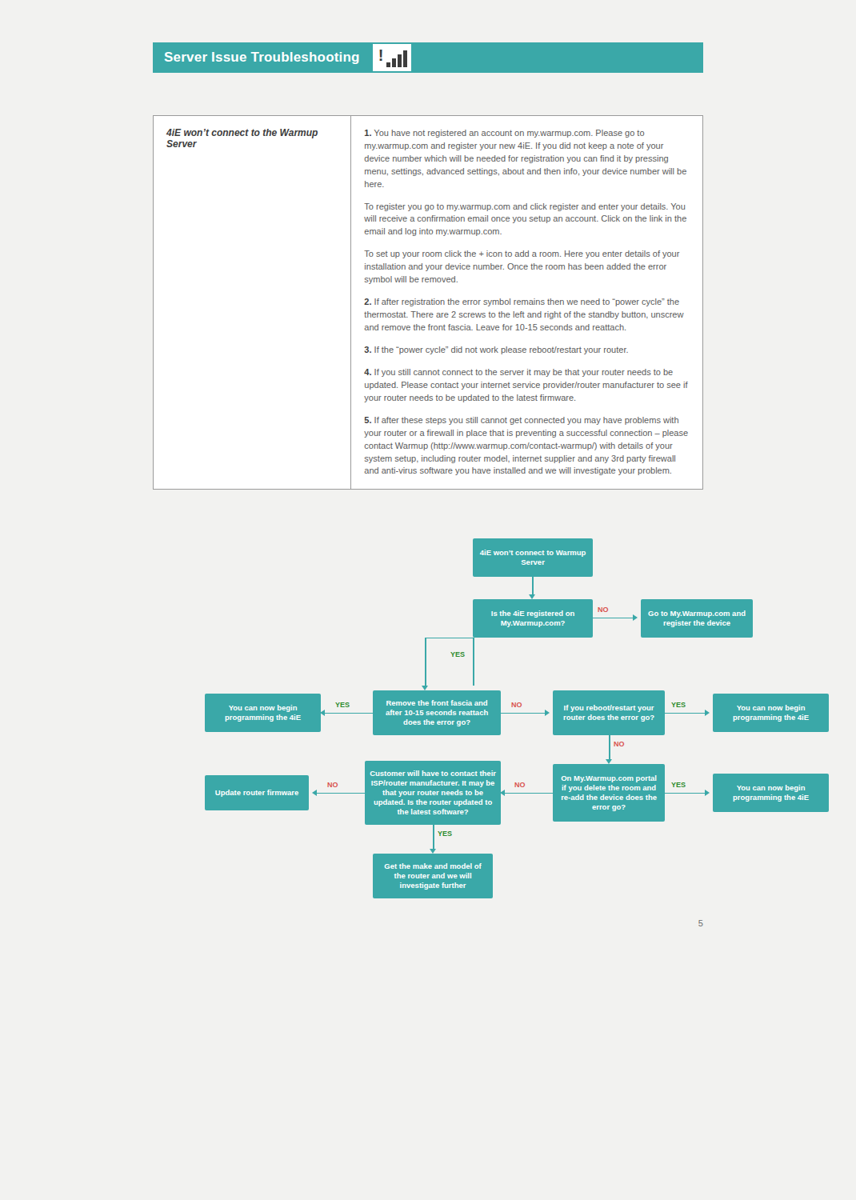Server Issue Troubleshooting
!
| 4iE won’t connect to the Warmup Server | 1. You have not registered an account on my.warmup.com. Please go to my.warmup.com and register your new 4iE. If you did not keep a note of your device number which will be needed for registration you can find it by pressing menu, settings, advanced settings, about and then info, your device number will be here. To register you go to my.warmup.com and click register and enter your details. You will receive a confirmation email once you setup an account. Click on the link in the email and log into my.warmup.com. To set up your room click the + icon to add a room. Here you enter details of your installation and your device number. Once the room has been added the error symbol will be removed. 2. If after registration the error symbol remains then we need to “power cycle” the thermostat. There are 2 screws to the left and right of the standby button, unscrew and remove the front fascia. Leave for 10-15 seconds and reattach. 3. If the “power cycle” did not work please reboot/restart your router. 4. If you still cannot connect to the server it may be that your router needs to be updated. Please contact your internet service provider/router manufacturer to see if your router needs to be updated to the latest firmware. 5. If after these steps you still cannot get connected you may have problems with your router or a firewall in place that is preventing a successful connection – please contact Warmup (http://www.warmup.com/contact-warmup/) with details of your system setup, including router model, internet supplier and any 3rd party firewall and anti-virus software you have installed and we will investigate your problem. |
4iE won’t connect to Warmup Server
Is the 4iE registered on My.Warmup.com?
NO
Go to My.Warmup.com and register the device
YES
Remove the front fascia and after 10-15 seconds reattach does the error go?
YES
You can now begin programming the 4iE
NO
If you reboot/restart your router does the error go?
YES
You can now begin programming the 4iE
NO
On My.Warmup.com portal if you delete the room and re-add the device does the error go?
YES
You can now begin programming the 4iE
NO
Customer will have to contact their ISP/router manufacturer. It may be that your router needs to be updated. Is the router updated to the latest software?
NO
Update router firmware
YES
Get the make and model of the router and we will investigate further
5